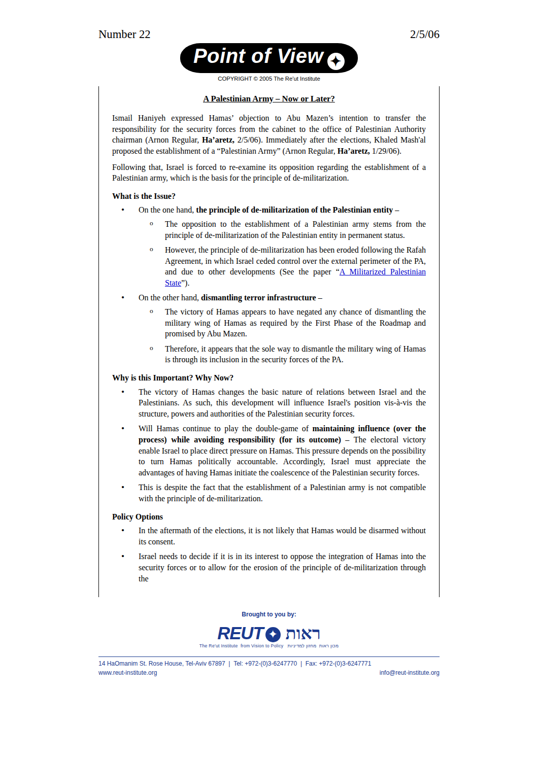Number 22 2/5/06
Point of View✦
COPYRIGHT © 2005 The Re'ut Institute
A Palestinian Army – Now or Later?
Ismail Haniyeh expressed Hamas’ objection to Abu Mazen’s intention to transfer the responsibility for the security forces from the cabinet to the office of Palestinian Authority chairman (Arnon Regular, Ha’aretz, 2/5/06). Immediately after the elections, Khaled Mash'al proposed the establishment of a “Palestinian Army” (Arnon Regular, Ha’aretz, 1/29/06).
Following that, Israel is forced to re-examine its opposition regarding the establishment of a Palestinian army, which is the basis for the principle of de-militarization.
What is the Issue?
On the one hand, the principle of de-militarization of the Palestinian entity –
The opposition to the establishment of a Palestinian army stems from the principle of de-militarization of the Palestinian entity in permanent status.
However, the principle of de-militarization has been eroded following the Rafah Agreement, in which Israel ceded control over the external perimeter of the PA, and due to other developments (See the paper “A Militarized Palestinian State”).
On the other hand, dismantling terror infrastructure –
The victory of Hamas appears to have negated any chance of dismantling the military wing of Hamas as required by the First Phase of the Roadmap and promised by Abu Mazen.
Therefore, it appears that the sole way to dismantle the military wing of Hamas is through its inclusion in the security forces of the PA.
Why is this Important? Why Now?
The victory of Hamas changes the basic nature of relations between Israel and the Palestinians. As such, this development will influence Israel's position vis-à-vis the structure, powers and authorities of the Palestinian security forces.
Will Hamas continue to play the double-game of maintaining influence (over the process) while avoiding responsibility (for its outcome) – The electoral victory enable Israel to place direct pressure on Hamas. This pressure depends on the possibility to turn Hamas politically accountable. Accordingly, Israel must appreciate the advantages of having Hamas initiate the coalescence of the Palestinian security forces.
This is despite the fact that the establishment of a Palestinian army is not compatible with the principle of de-militarization.
Policy Options
In the aftermath of the elections, it is not likely that Hamas would be disarmed without its consent.
Israel needs to decide if it is in its interest to oppose the integration of Hamas into the security forces or to allow for the erosion of the principle of de-militarization through the
Brought to you by:
REUT✦ראות
The Re'ut Institute from Vision to Policy מכון ראות מחזון למדיניות
14 HaOmanim St. Rose House, Tel-Aviv 67897 | Tel: +972-(0)3-6247770 | Fax: +972-(0)3-6247771
www.reut-institute.org info@reut-institute.org